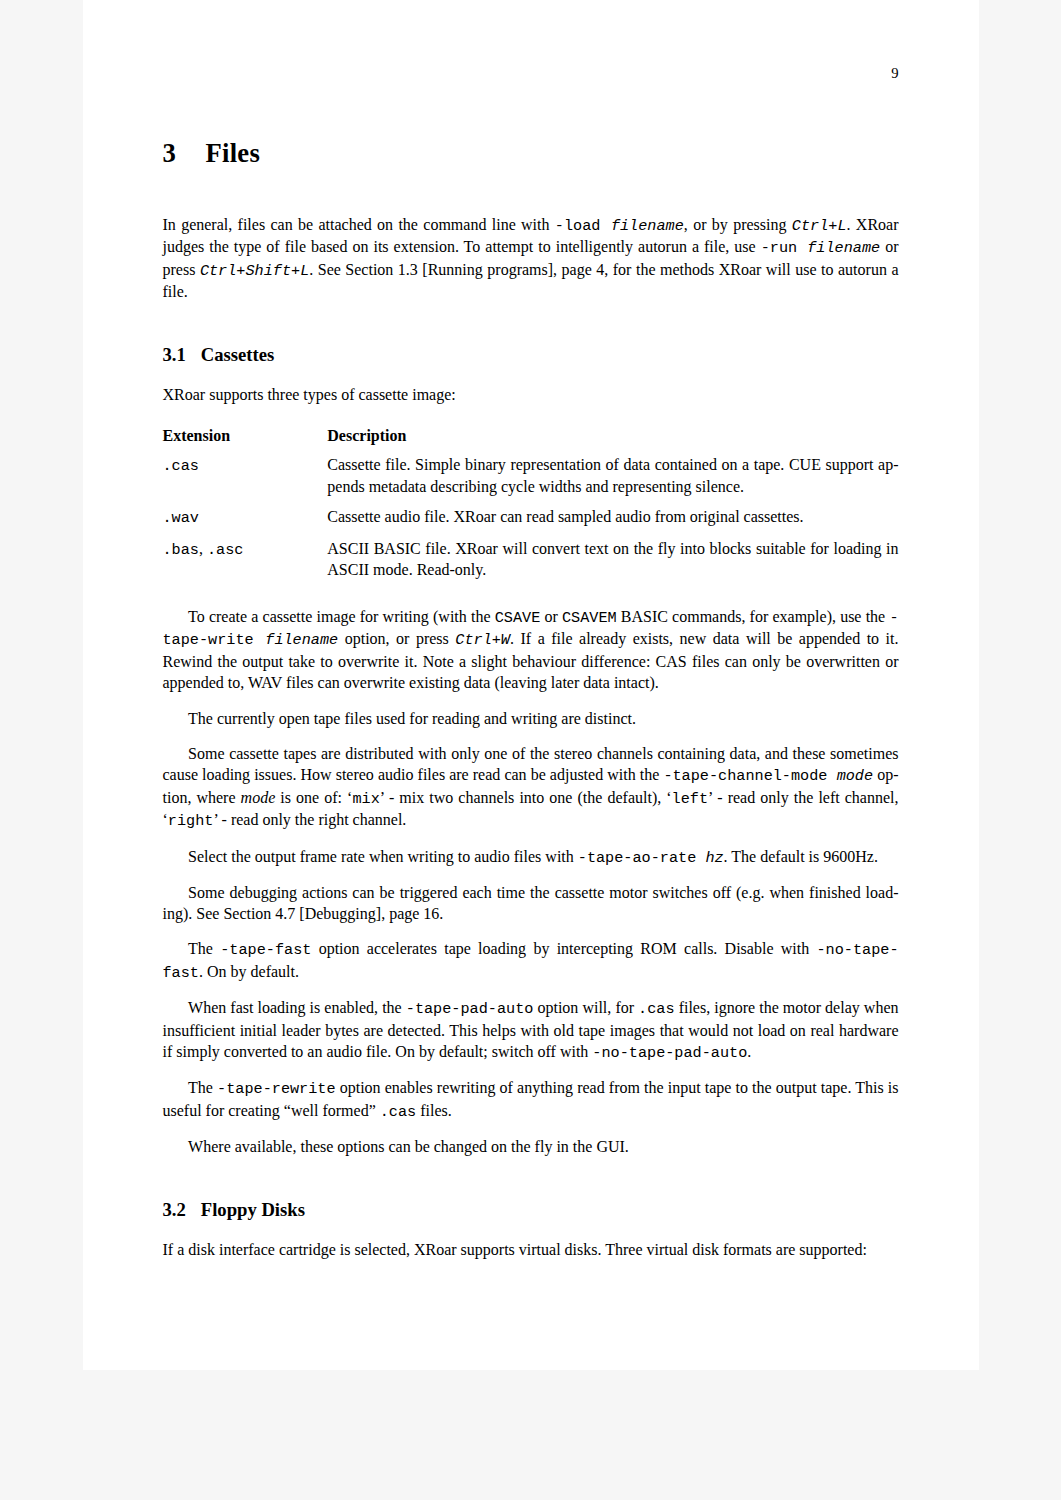9
3 Files
In general, files can be attached on the command line with -load filename, or by pressing Ctrl+L. XRoar judges the type of file based on its extension. To attempt to intelligently autorun a file, use -run filename or press Ctrl+Shift+L. See Section 1.3 [Running programs], page 4, for the methods XRoar will use to autorun a file.
3.1 Cassettes
XRoar supports three types of cassette image:
| Extension | Description |
| --- | --- |
| .cas | Cassette file. Simple binary representation of data contained on a tape. CUE support appends metadata describing cycle widths and representing silence. |
| .wav | Cassette audio file. XRoar can read sampled audio from original cassettes. |
| .bas , .asc | ASCII BASIC file. XRoar will convert text on the fly into blocks suitable for loading in ASCII mode. Read-only. |
To create a cassette image for writing (with the CSAVE or CSAVEM BASIC commands, for example), use the -tape-write filename option, or press Ctrl+W. If a file already exists, new data will be appended to it. Rewind the output take to overwrite it. Note a slight behaviour difference: CAS files can only be overwritten or appended to, WAV files can overwrite existing data (leaving later data intact).
The currently open tape files used for reading and writing are distinct.
Some cassette tapes are distributed with only one of the stereo channels containing data, and these sometimes cause loading issues. How stereo audio files are read can be adjusted with the -tape-channel-mode mode option, where mode is one of: ‘mix’ - mix two channels into one (the default), ‘left’ - read only the left channel, ‘right’ - read only the right channel.
Select the output frame rate when writing to audio files with -tape-ao-rate hz. The default is 9600Hz.
Some debugging actions can be triggered each time the cassette motor switches off (e.g. when finished loading). See Section 4.7 [Debugging], page 16.
The -tape-fast option accelerates tape loading by intercepting ROM calls. Disable with -no-tape-fast. On by default.
When fast loading is enabled, the -tape-pad-auto option will, for .cas files, ignore the motor delay when insufficient initial leader bytes are detected. This helps with old tape images that would not load on real hardware if simply converted to an audio file. On by default; switch off with -no-tape-pad-auto.
The -tape-rewrite option enables rewriting of anything read from the input tape to the output tape. This is useful for creating “well formed” .cas files.
Where available, these options can be changed on the fly in the GUI.
3.2 Floppy Disks
If a disk interface cartridge is selected, XRoar supports virtual disks. Three virtual disk formats are supported: